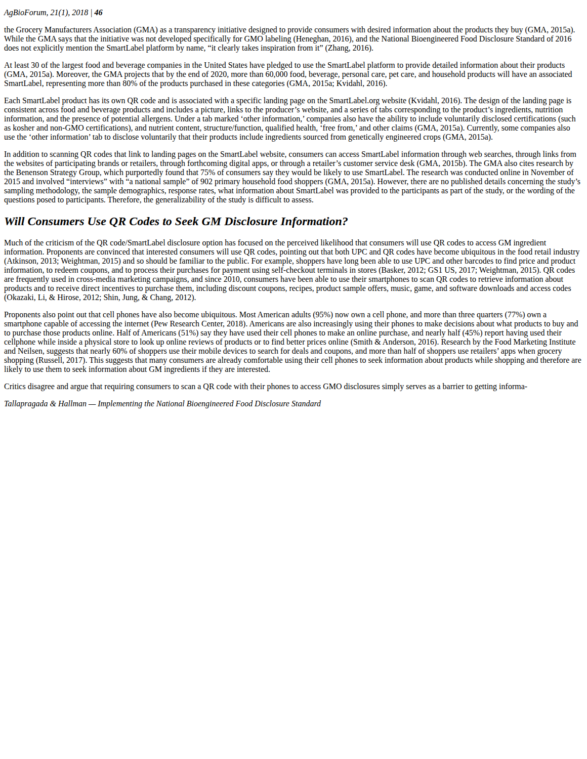AgBioForum, 21(1), 2018 | 46
the Grocery Manufacturers Association (GMA) as a transparency initiative designed to provide consumers with desired information about the products they buy (GMA, 2015a). While the GMA says that the initiative was not developed specifically for GMO labeling (Heneghan, 2016), and the National Bioengineered Food Disclosure Standard of 2016 does not explicitly mention the SmartLabel platform by name, “it clearly takes inspiration from it” (Zhang, 2016).
At least 30 of the largest food and beverage companies in the United States have pledged to use the SmartLabel platform to provide detailed information about their products (GMA, 2015a). Moreover, the GMA projects that by the end of 2020, more than 60,000 food, beverage, personal care, pet care, and household products will have an associated SmartLabel, representing more than 80% of the products purchased in these categories (GMA, 2015a; Kvidahl, 2016).
Each SmartLabel product has its own QR code and is associated with a specific landing page on the SmartLabel.org website (Kvidahl, 2016). The design of the landing page is consistent across food and beverage products and includes a picture, links to the producer’s website, and a series of tabs corresponding to the product’s ingredients, nutrition information, and the presence of potential allergens. Under a tab marked ‘other information,’ companies also have the ability to include voluntarily disclosed certifications (such as kosher and non-GMO certifications), and nutrient content, structure/function, qualified health, ‘free from,’ and other claims (GMA, 2015a). Currently, some companies also use the ‘other information’ tab to disclose voluntarily that their products include ingredients sourced from genetically engineered crops (GMA, 2015a).
In addition to scanning QR codes that link to landing pages on the SmartLabel website, consumers can access SmartLabel information through web searches, through links from the websites of participating brands or retailers, through forthcoming digital apps, or through a retailer’s customer service desk (GMA, 2015b). The GMA also cites research by the Benenson Strategy Group, which purportedly found that 75% of consumers say they would be likely to use SmartLabel. The research was conducted online in November of 2015 and involved “interviews” with “a national sample” of 902 primary household food shoppers (GMA, 2015a). However, there are no published details concerning the study’s sampling methodology, the sample demographics, response rates, what information about SmartLabel was provided to the participants as part of the study, or the wording of the questions posed to participants. Therefore, the generalizability of the study is difficult to assess.
Will Consumers Use QR Codes to Seek GM Disclosure Information?
Much of the criticism of the QR code/SmartLabel disclosure option has focused on the perceived likelihood that consumers will use QR codes to access GM ingredient information. Proponents are convinced that interested consumers will use QR codes, pointing out that both UPC and QR codes have become ubiquitous in the food retail industry (Atkinson, 2013; Weightman, 2015) and so should be familiar to the public. For example, shoppers have long been able to use UPC and other barcodes to find price and product information, to redeem coupons, and to process their purchases for payment using self-checkout terminals in stores (Basker, 2012; GS1 US, 2017; Weightman, 2015). QR codes are frequently used in cross-media marketing campaigns, and since 2010, consumers have been able to use their smartphones to scan QR codes to retrieve information about products and to receive direct incentives to purchase them, including discount coupons, recipes, product sample offers, music, game, and software downloads and access codes (Okazaki, Li, & Hirose, 2012; Shin, Jung, & Chang, 2012).
Proponents also point out that cell phones have also become ubiquitous. Most American adults (95%) now own a cell phone, and more than three quarters (77%) own a smartphone capable of accessing the internet (Pew Research Center, 2018). Americans are also increasingly using their phones to make decisions about what products to buy and to purchase those products online. Half of Americans (51%) say they have used their cell phones to make an online purchase, and nearly half (45%) report having used their cellphone while inside a physical store to look up online reviews of products or to find better prices online (Smith & Anderson, 2016). Research by the Food Marketing Institute and Neilsen, suggests that nearly 60% of shoppers use their mobile devices to search for deals and coupons, and more than half of shoppers use retailers’ apps when grocery shopping (Russell, 2017). This suggests that many consumers are already comfortable using their cell phones to seek information about products while shopping and therefore are likely to use them to seek information about GM ingredients if they are interested.
Critics disagree and argue that requiring consumers to scan a QR code with their phones to access GMO disclosures simply serves as a barrier to getting informa-
Tallapragada & Hallman — Implementing the National Bioengineered Food Disclosure Standard